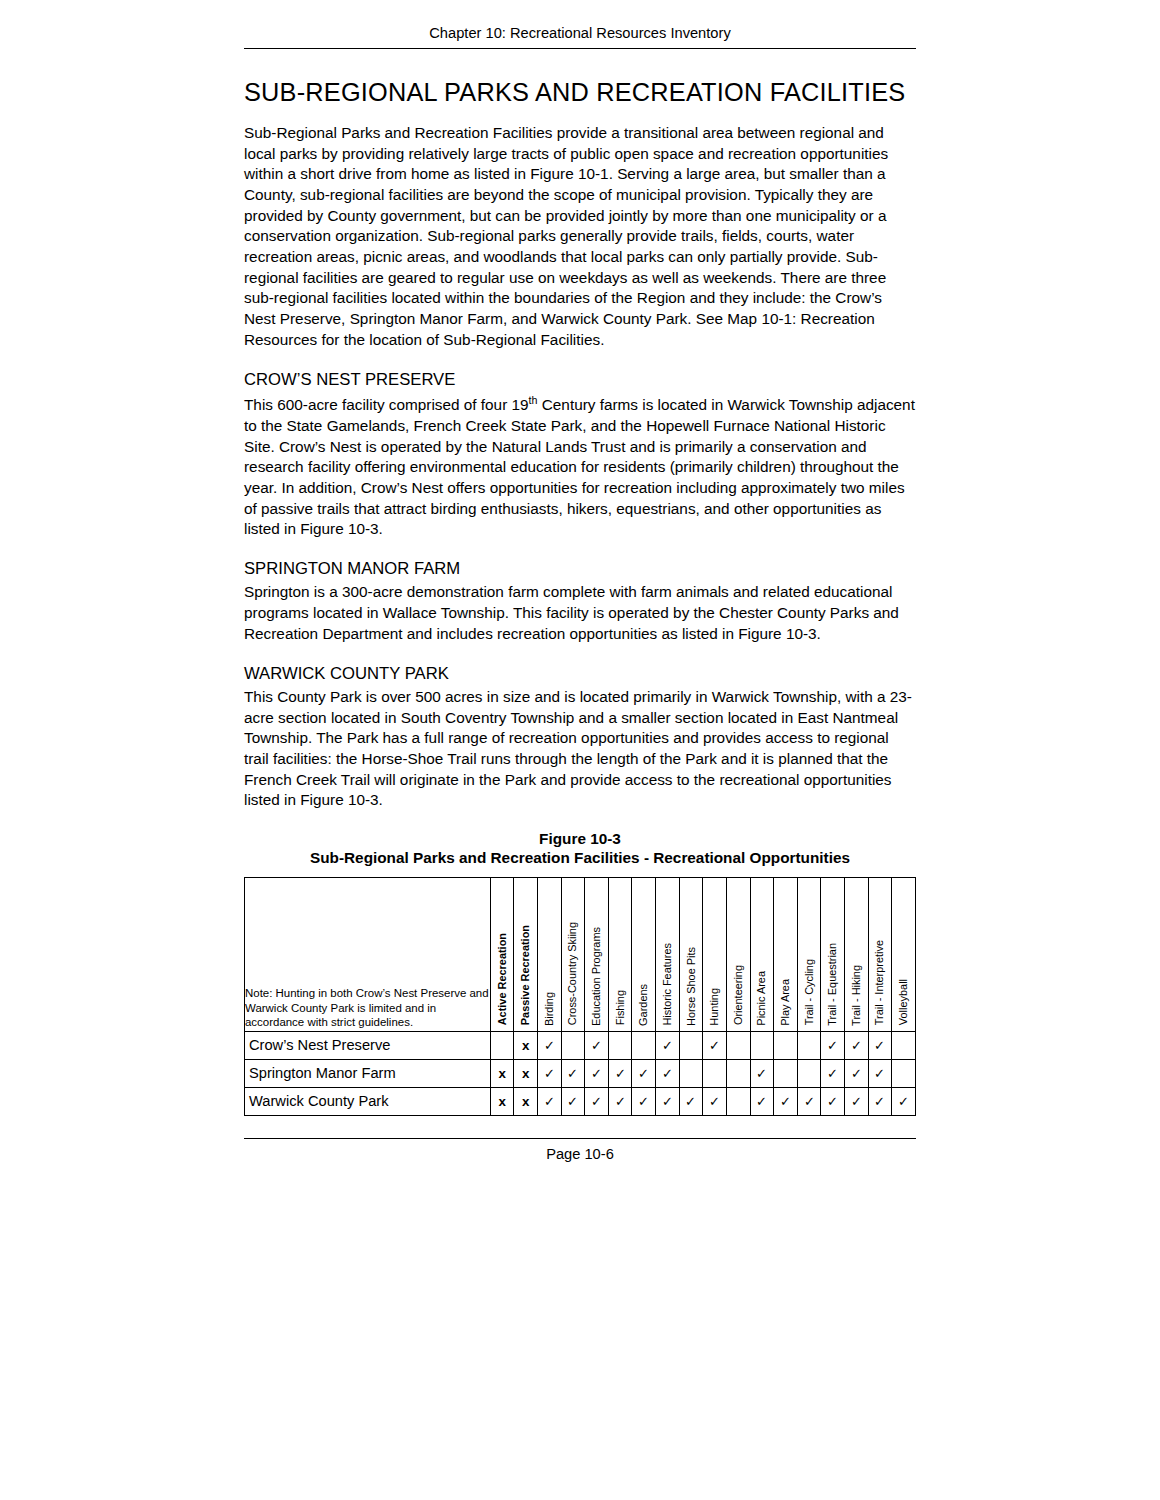Chapter 10: Recreational Resources Inventory
SUB-REGIONAL PARKS AND RECREATION FACILITIES
Sub-Regional Parks and Recreation Facilities provide a transitional area between regional and local parks by providing relatively large tracts of public open space and recreation opportunities within a short drive from home as listed in Figure 10-1. Serving a large area, but smaller than a County, sub-regional facilities are beyond the scope of municipal provision. Typically they are provided by County government, but can be provided jointly by more than one municipality or a conservation organization. Sub-regional parks generally provide trails, fields, courts, water recreation areas, picnic areas, and woodlands that local parks can only partially provide. Sub-regional facilities are geared to regular use on weekdays as well as weekends. There are three sub-regional facilities located within the boundaries of the Region and they include: the Crow’s Nest Preserve, Springton Manor Farm, and Warwick County Park. See Map 10-1: Recreation Resources for the location of Sub-Regional Facilities.
CROW’S NEST PRESERVE
This 600-acre facility comprised of four 19th Century farms is located in Warwick Township adjacent to the State Gamelands, French Creek State Park, and the Hopewell Furnace National Historic Site. Crow’s Nest is operated by the Natural Lands Trust and is primarily a conservation and research facility offering environmental education for residents (primarily children) throughout the year. In addition, Crow’s Nest offers opportunities for recreation including approximately two miles of passive trails that attract birding enthusiasts, hikers, equestrians, and other opportunities as listed in Figure 10-3.
SPRINGTON MANOR FARM
Springton is a 300-acre demonstration farm complete with farm animals and related educational programs located in Wallace Township. This facility is operated by the Chester County Parks and Recreation Department and includes recreation opportunities as listed in Figure 10-3.
WARWICK COUNTY PARK
This County Park is over 500 acres in size and is located primarily in Warwick Township, with a 23-acre section located in South Coventry Township and a smaller section located in East Nantmeal Township. The Park has a full range of recreation opportunities and provides access to regional trail facilities: the Horse-Shoe Trail runs through the length of the Park and it is planned that the French Creek Trail will originate in the Park and provide access to the recreational opportunities listed in Figure 10-3.
Figure 10-3
Sub-Regional Parks and Recreation Facilities - Recreational Opportunities
| Note: Hunting in both Crow’s Nest Preserve and Warwick County Park is limited and in accordance with strict guidelines. | Active Recreation | Passive Recreation | Birding | Cross-Country Skiing | Education Programs | Fishing | Gardens | Historic Features | Horse Shoe Pits | Hunting | Orienteering | Picnic Area | Play Area | Trail - Cycling | Trail - Equestrian | Trail - Hiking | Trail - Interpretive | Volleyball |
| --- | --- | --- | --- | --- | --- | --- | --- | --- | --- | --- | --- | --- | --- | --- | --- | --- | --- | --- |
| Crow’s Nest Preserve | | x | ✓ | | ✓ | | | ✓ | | ✓ | | | | | ✓ | ✓ | ✓ | |
| Springton Manor Farm | x | x | ✓ | ✓ | ✓ | ✓ | ✓ | ✓ | | | | ✓ | | | ✓ | ✓ | ✓ | |
| Warwick County Park | x | x | ✓ | ✓ | ✓ | ✓ | ✓ | ✓ | ✓ | ✓ | | ✓ | ✓ | ✓ | ✓ | ✓ | ✓ | ✓ |
Page 10-6